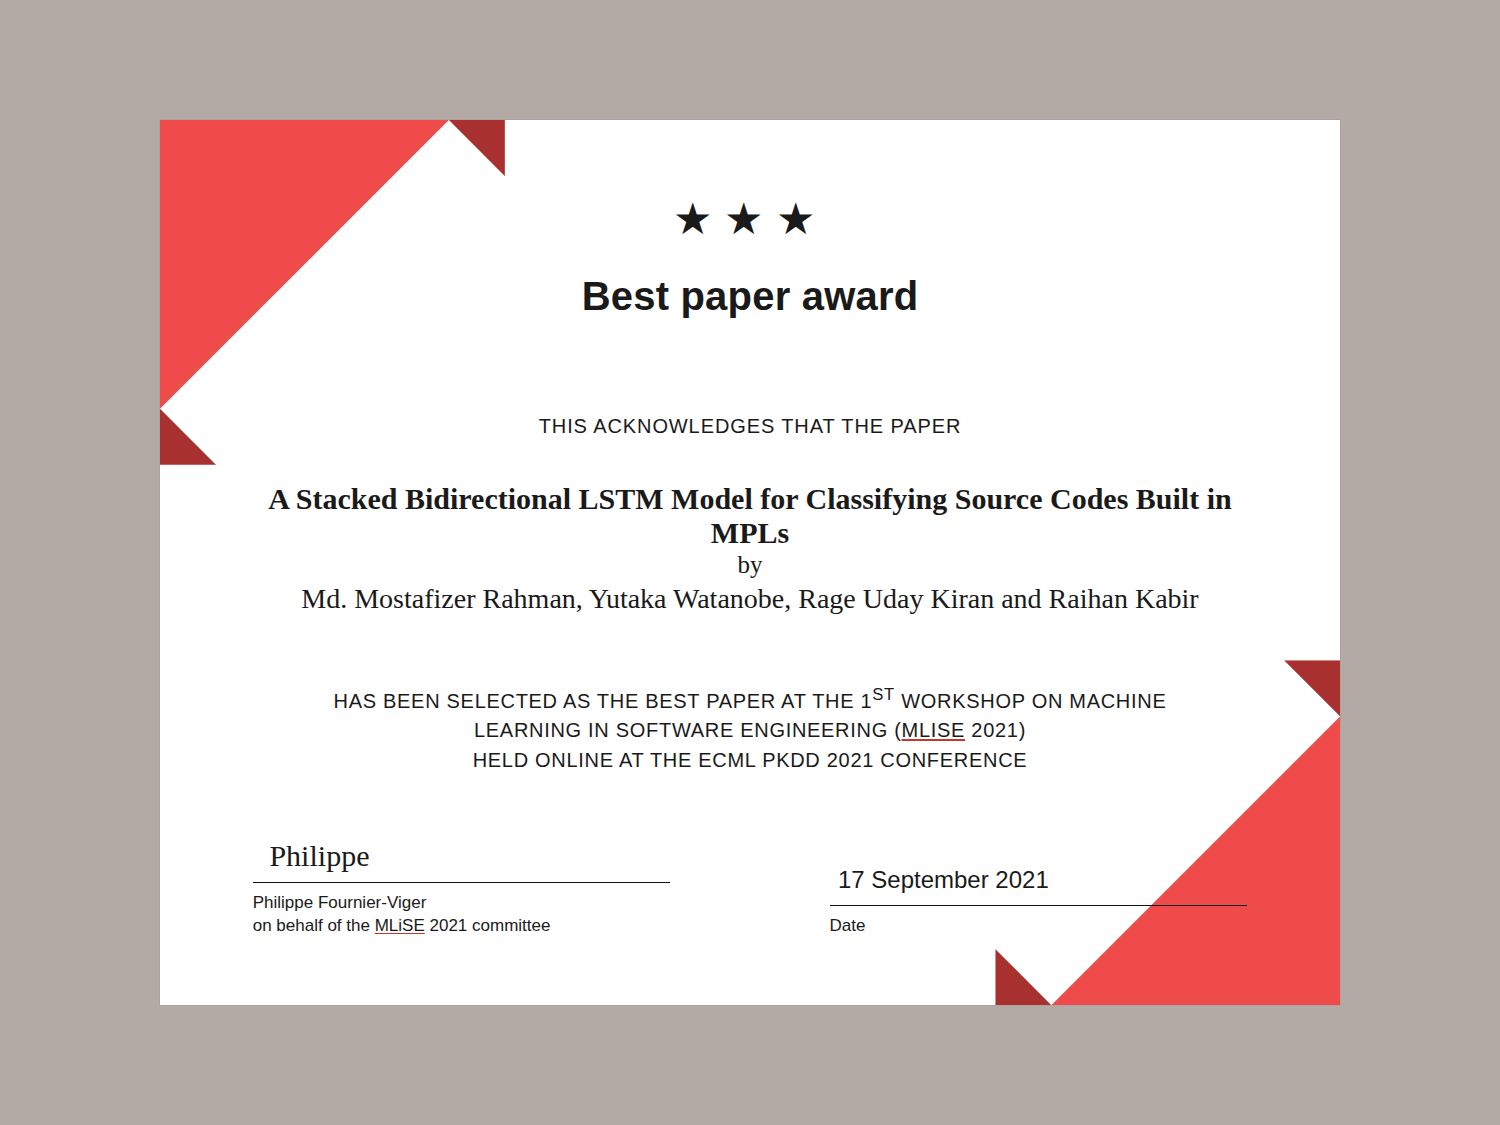★★★
Best paper award
This acknowledges that the paper
A Stacked Bidirectional LSTM Model for Classifying Source Codes Built in MPLs
by
Md. Mostafizer Rahman, Yutaka Watanobe, Rage Uday Kiran and Raihan Kabir
Has been selected as the best paper at the 1st Workshop on Machine Learning in Software Engineering (MLiSE 2021)
Held online at the ECML PKDD 2021 conference
Philippe
Philippe Fournier-Viger
on behalf of the MLiSE 2021 committee
17 September 2021
Date